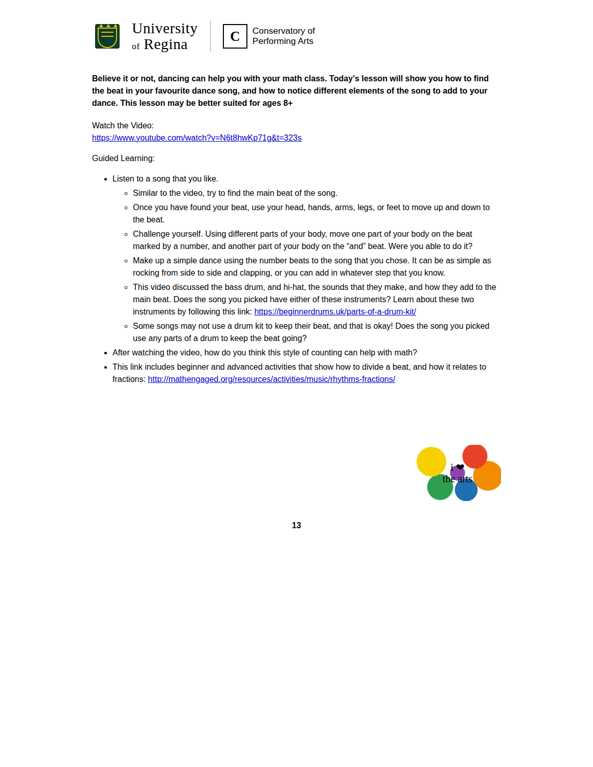University
of Regina
C
Conservatory of
Performing Arts
Believe it or not, dancing can help you with your math class. Today’s lesson will show you how to find the beat in your favourite dance song, and how to notice different elements of the song to add to your dance. This lesson may be better suited for ages 8+
Watch the Video:
https://www.youtube.com/watch?v=N6t8hwKp71g&t=323s
Guided Learning:
Listen to a song that you like.
Similar to the video, try to find the main beat of the song.
Once you have found your beat, use your head, hands, arms, legs, or feet to move up and down to the beat.
Challenge yourself. Using different parts of your body, move one part of your body on the beat marked by a number, and another part of your body on the “and” beat. Were you able to do it?
Make up a simple dance using the number beats to the song that you chose. It can be as simple as rocking from side to side and clapping, or you can add in whatever step that you know.
This video discussed the bass drum, and hi-hat, the sounds that they make, and how they add to the main beat. Does the song you picked have either of these instruments? Learn about these two instruments by following this link: https://beginnerdrums.uk/parts-of-a-drum-kit/
Some songs may not use a drum kit to keep their beat, and that is okay! Does the song you picked use any parts of a drum to keep the beat going?
After watching the video, how do you think this style of counting can help with math?
This link includes beginner and advanced activities that show how to divide a beat, and how it relates to fractions: http://mathengaged.org/resources/activities/music/rhythms-fractions/
i ❤
the arts
13